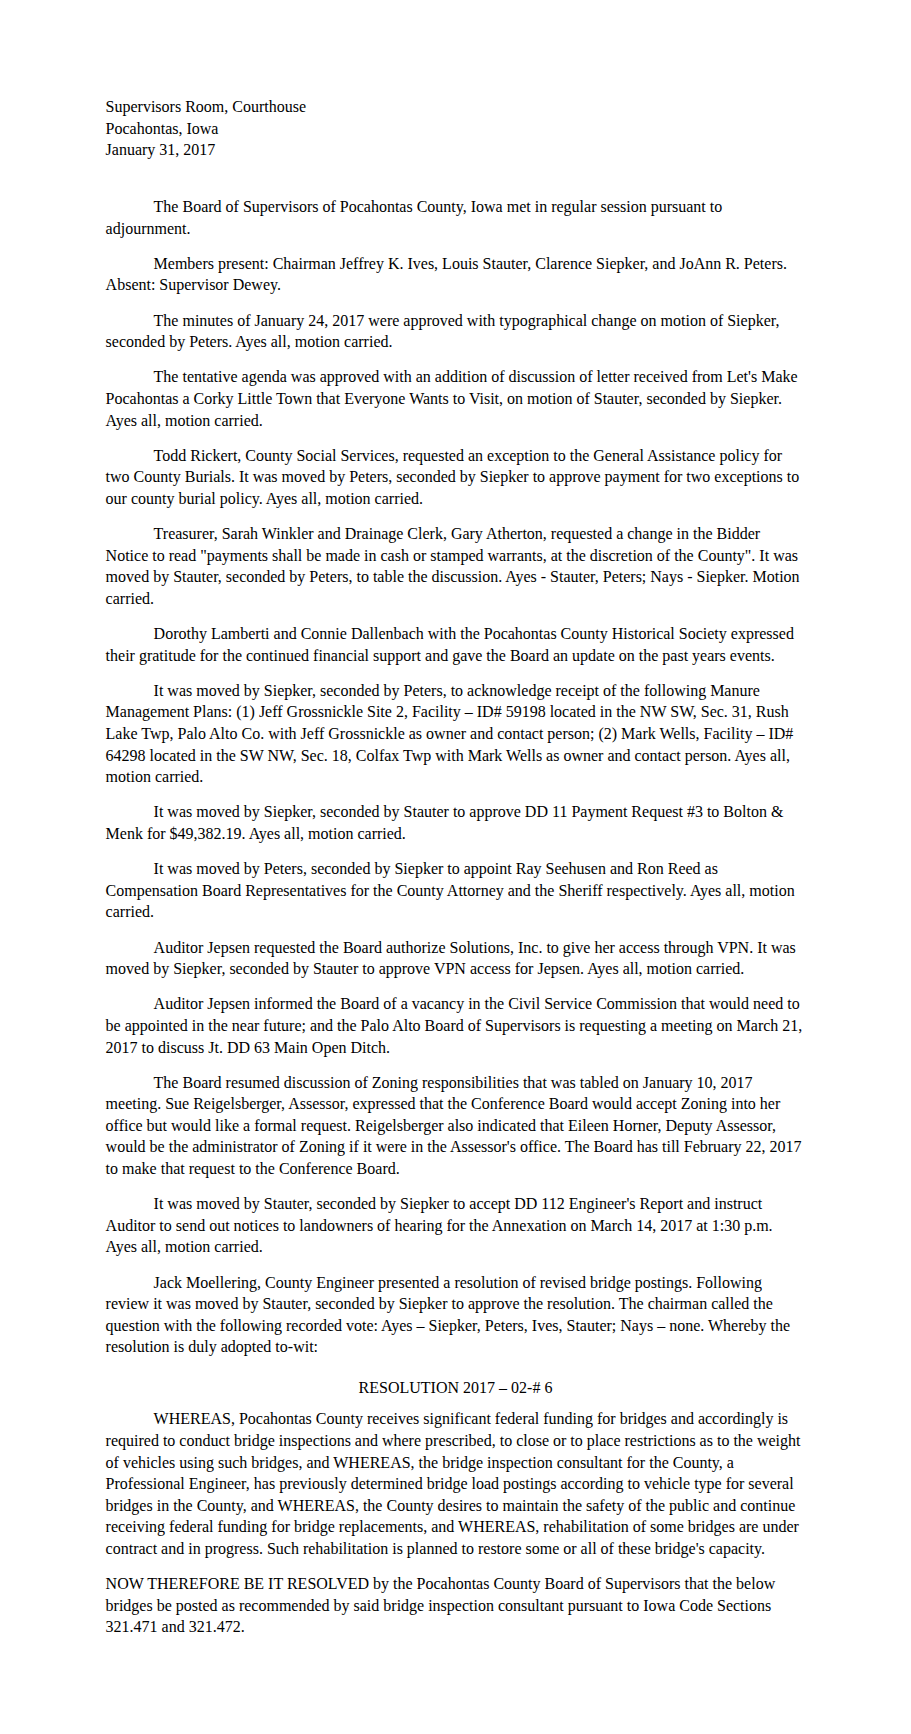Supervisors Room, Courthouse
Pocahontas, Iowa
January 31, 2017
The Board of Supervisors of Pocahontas County, Iowa met in regular session pursuant to adjournment.
Members present: Chairman Jeffrey K. Ives, Louis Stauter, Clarence Siepker, and JoAnn R. Peters. Absent: Supervisor Dewey.
The minutes of January 24, 2017 were approved with typographical change on motion of Siepker, seconded by Peters. Ayes all, motion carried.
The tentative agenda was approved with an addition of discussion of letter received from Let's Make Pocahontas a Corky Little Town that Everyone Wants to Visit, on motion of Stauter, seconded by Siepker. Ayes all, motion carried.
Todd Rickert, County Social Services, requested an exception to the General Assistance policy for two County Burials. It was moved by Peters, seconded by Siepker to approve payment for two exceptions to our county burial policy. Ayes all, motion carried.
Treasurer, Sarah Winkler and Drainage Clerk, Gary Atherton, requested a change in the Bidder Notice to read "payments shall be made in cash or stamped warrants, at the discretion of the County". It was moved by Stauter, seconded by Peters, to table the discussion. Ayes - Stauter, Peters; Nays - Siepker. Motion carried.
Dorothy Lamberti and Connie Dallenbach with the Pocahontas County Historical Society expressed their gratitude for the continued financial support and gave the Board an update on the past years events.
It was moved by Siepker, seconded by Peters, to acknowledge receipt of the following Manure Management Plans: (1) Jeff Grossnickle Site 2, Facility – ID# 59198 located in the NW SW, Sec. 31, Rush Lake Twp, Palo Alto Co. with Jeff Grossnickle as owner and contact person; (2) Mark Wells, Facility – ID# 64298 located in the SW NW, Sec. 18, Colfax Twp with Mark Wells as owner and contact person. Ayes all, motion carried.
It was moved by Siepker, seconded by Stauter to approve DD 11 Payment Request #3 to Bolton & Menk for $49,382.19. Ayes all, motion carried.
It was moved by Peters, seconded by Siepker to appoint Ray Seehusen and Ron Reed as Compensation Board Representatives for the County Attorney and the Sheriff respectively. Ayes all, motion carried.
Auditor Jepsen requested the Board authorize Solutions, Inc. to give her access through VPN. It was moved by Siepker, seconded by Stauter to approve VPN access for Jepsen. Ayes all, motion carried.
Auditor Jepsen informed the Board of a vacancy in the Civil Service Commission that would need to be appointed in the near future; and the Palo Alto Board of Supervisors is requesting a meeting on March 21, 2017 to discuss Jt. DD 63 Main Open Ditch.
The Board resumed discussion of Zoning responsibilities that was tabled on January 10, 2017 meeting. Sue Reigelsberger, Assessor, expressed that the Conference Board would accept Zoning into her office but would like a formal request. Reigelsberger also indicated that Eileen Horner, Deputy Assessor, would be the administrator of Zoning if it were in the Assessor's office. The Board has till February 22, 2017 to make that request to the Conference Board.
It was moved by Stauter, seconded by Siepker to accept DD 112 Engineer's Report and instruct Auditor to send out notices to landowners of hearing for the Annexation on March 14, 2017 at 1:30 p.m. Ayes all, motion carried.
Jack Moellering, County Engineer presented a resolution of revised bridge postings. Following review it was moved by Stauter, seconded by Siepker to approve the resolution. The chairman called the question with the following recorded vote: Ayes – Siepker, Peters, Ives, Stauter; Nays – none. Whereby the resolution is duly adopted to-wit:
RESOLUTION 2017 – 02-# 6
WHEREAS, Pocahontas County receives significant federal funding for bridges and accordingly is required to conduct bridge inspections and where prescribed, to close or to place restrictions as to the weight of vehicles using such bridges, and WHEREAS, the bridge inspection consultant for the County, a Professional Engineer, has previously determined bridge load postings according to vehicle type for several bridges in the County, and WHEREAS, the County desires to maintain the safety of the public and continue receiving federal funding for bridge replacements, and WHEREAS, rehabilitation of some bridges are under contract and in progress. Such rehabilitation is planned to restore some or all of these bridge's capacity.
NOW THEREFORE BE IT RESOLVED by the Pocahontas County Board of Supervisors that the below bridges be posted as recommended by said bridge inspection consultant pursuant to Iowa Code Sections 321.471 and 321.472.